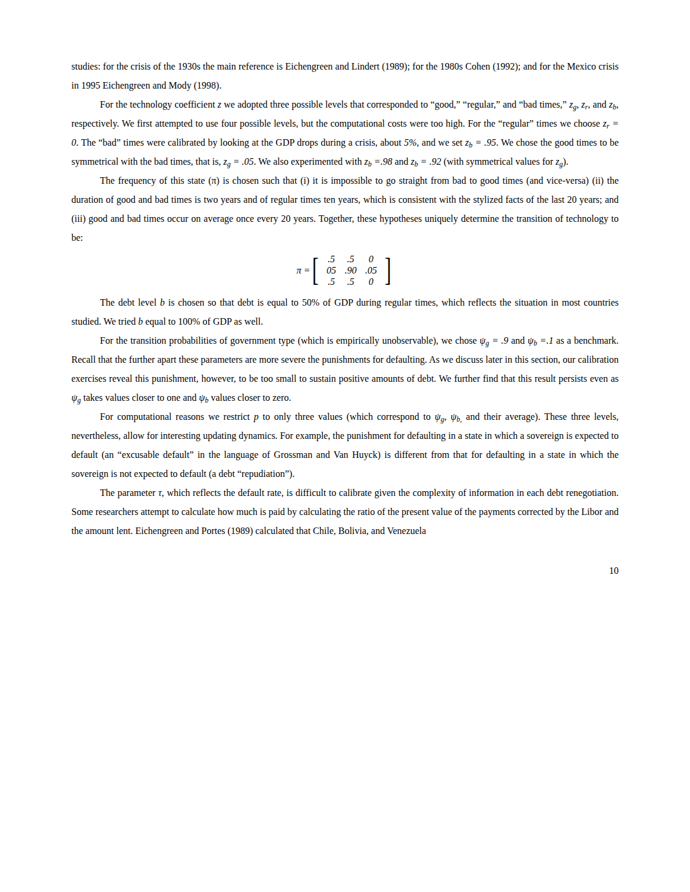studies: for the crisis of the 1930s the main reference is Eichengreen and Lindert (1989); for the 1980s Cohen (1992); and for the Mexico crisis in 1995 Eichengreen and Mody (1998).
For the technology coefficient z we adopted three possible levels that corresponded to “good,” “regular,” and “bad times,” zg, zr, and zb, respectively. We first attempted to use four possible levels, but the computational costs were too high. For the “regular” times we choose zr = 0. The “bad” times were calibrated by looking at the GDP drops during a crisis, about 5%, and we set zb = .95. We chose the good times to be symmetrical with the bad times, that is, zg = .05. We also experimented with zb =.98 and zb = .92 (with symmetrical values for zg).
The frequency of this state (π) is chosen such that (i) it is impossible to go straight from bad to good times (and vice-versa) (ii) the duration of good and bad times is two years and of regular times ten years, which is consistent with the stylized facts of the last 20 years; and (iii) good and bad times occur on average once every 20 years. Together, these hypotheses uniquely determine the transition of technology to be:
π =[
| .5 | .5 | 0 |
| 05 | .90 | .05 |
| .5 | .5 | 0 |
]
The debt level b is chosen so that debt is equal to 50% of GDP during regular times, which reflects the situation in most countries studied. We tried b equal to 100% of GDP as well.
For the transition probabilities of government type (which is empirically unobservable), we chose ψg = .9 and ψb =.1 as a benchmark. Recall that the further apart these parameters are more severe the punishments for defaulting. As we discuss later in this section, our calibration exercises reveal this punishment, however, to be too small to sustain positive amounts of debt. We further find that this result persists even as ψg takes values closer to one and ψb values closer to zero.
For computational reasons we restrict p to only three values (which correspond to ψg, ψb, and their average). These three levels, nevertheless, allow for interesting updating dynamics. For example, the punishment for defaulting in a state in which a sovereign is expected to default (an “excusable default” in the language of Grossman and Van Huyck) is different from that for defaulting in a state in which the sovereign is not expected to default (a debt “repudiation”).
The parameter τ, which reflects the default rate, is difficult to calibrate given the complexity of information in each debt renegotiation. Some researchers attempt to calculate how much is paid by calculating the ratio of the present value of the payments corrected by the Libor and the amount lent. Eichengreen and Portes (1989) calculated that Chile, Bolivia, and Venezuela
10